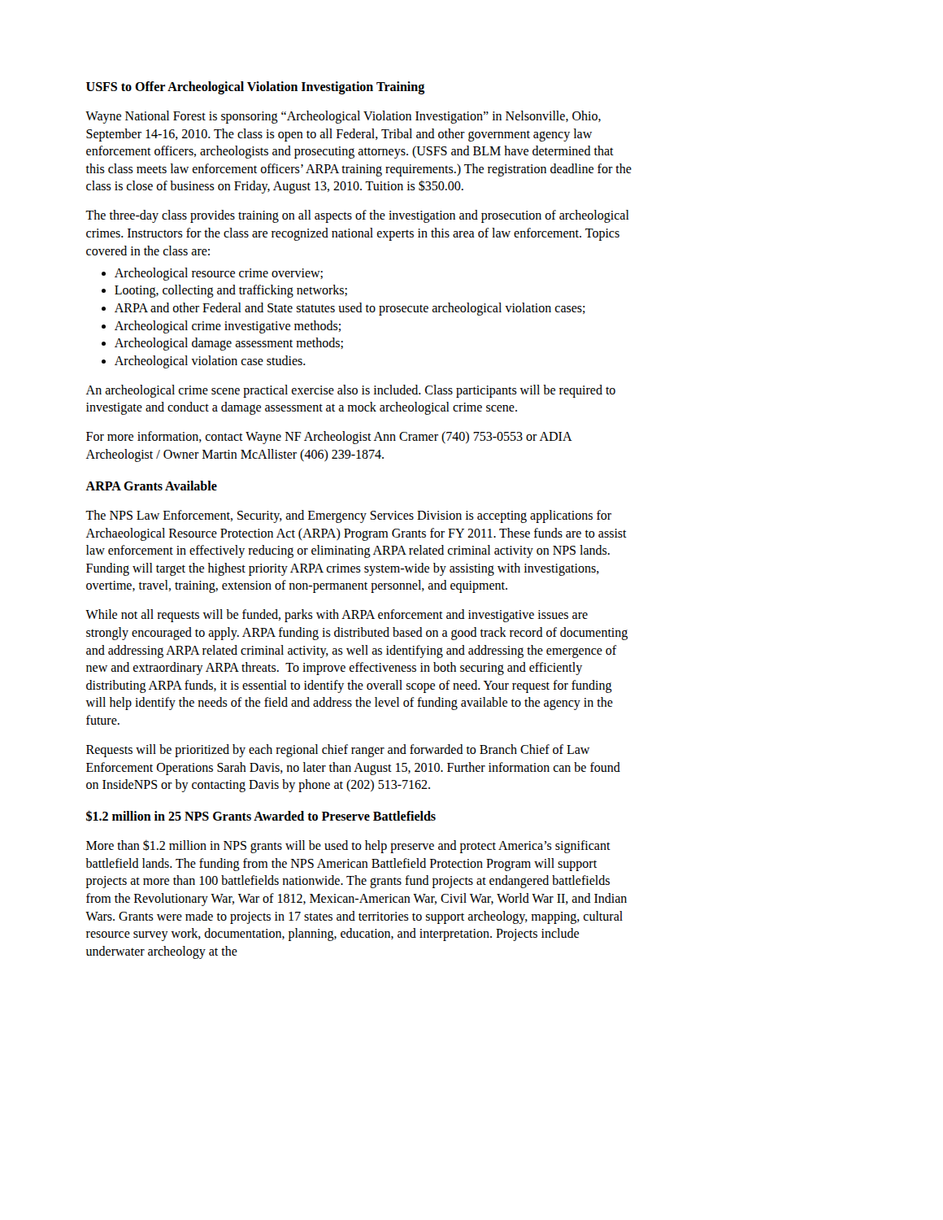USFS to Offer Archeological Violation Investigation Training
Wayne National Forest is sponsoring “Archeological Violation Investigation” in Nelsonville, Ohio, September 14-16, 2010. The class is open to all Federal, Tribal and other government agency law enforcement officers, archeologists and prosecuting attorneys. (USFS and BLM have determined that this class meets law enforcement officers’ ARPA training requirements.) The registration deadline for the class is close of business on Friday, August 13, 2010. Tuition is $350.00.
The three-day class provides training on all aspects of the investigation and prosecution of archeological crimes. Instructors for the class are recognized national experts in this area of law enforcement. Topics covered in the class are:
Archeological resource crime overview;
Looting, collecting and trafficking networks;
ARPA and other Federal and State statutes used to prosecute archeological violation cases;
Archeological crime investigative methods;
Archeological damage assessment methods;
Archeological violation case studies.
An archeological crime scene practical exercise also is included. Class participants will be required to investigate and conduct a damage assessment at a mock archeological crime scene.
For more information, contact Wayne NF Archeologist Ann Cramer (740) 753-0553 or ADIA Archeologist / Owner Martin McAllister (406) 239-1874.
ARPA Grants Available
The NPS Law Enforcement, Security, and Emergency Services Division is accepting applications for Archaeological Resource Protection Act (ARPA) Program Grants for FY 2011. These funds are to assist law enforcement in effectively reducing or eliminating ARPA related criminal activity on NPS lands. Funding will target the highest priority ARPA crimes system-wide by assisting with investigations, overtime, travel, training, extension of non-permanent personnel, and equipment.
While not all requests will be funded, parks with ARPA enforcement and investigative issues are strongly encouraged to apply. ARPA funding is distributed based on a good track record of documenting and addressing ARPA related criminal activity, as well as identifying and addressing the emergence of new and extraordinary ARPA threats. To improve effectiveness in both securing and efficiently distributing ARPA funds, it is essential to identify the overall scope of need. Your request for funding will help identify the needs of the field and address the level of funding available to the agency in the future.
Requests will be prioritized by each regional chief ranger and forwarded to Branch Chief of Law Enforcement Operations Sarah Davis, no later than August 15, 2010. Further information can be found on InsideNPS or by contacting Davis by phone at (202) 513-7162.
$1.2 million in 25 NPS Grants Awarded to Preserve Battlefields
More than $1.2 million in NPS grants will be used to help preserve and protect America’s significant battlefield lands. The funding from the NPS American Battlefield Protection Program will support projects at more than 100 battlefields nationwide. The grants fund projects at endangered battlefields from the Revolutionary War, War of 1812, Mexican-American War, Civil War, World War II, and Indian Wars. Grants were made to projects in 17 states and territories to support archeology, mapping, cultural resource survey work, documentation, planning, education, and interpretation. Projects include underwater archeology at the